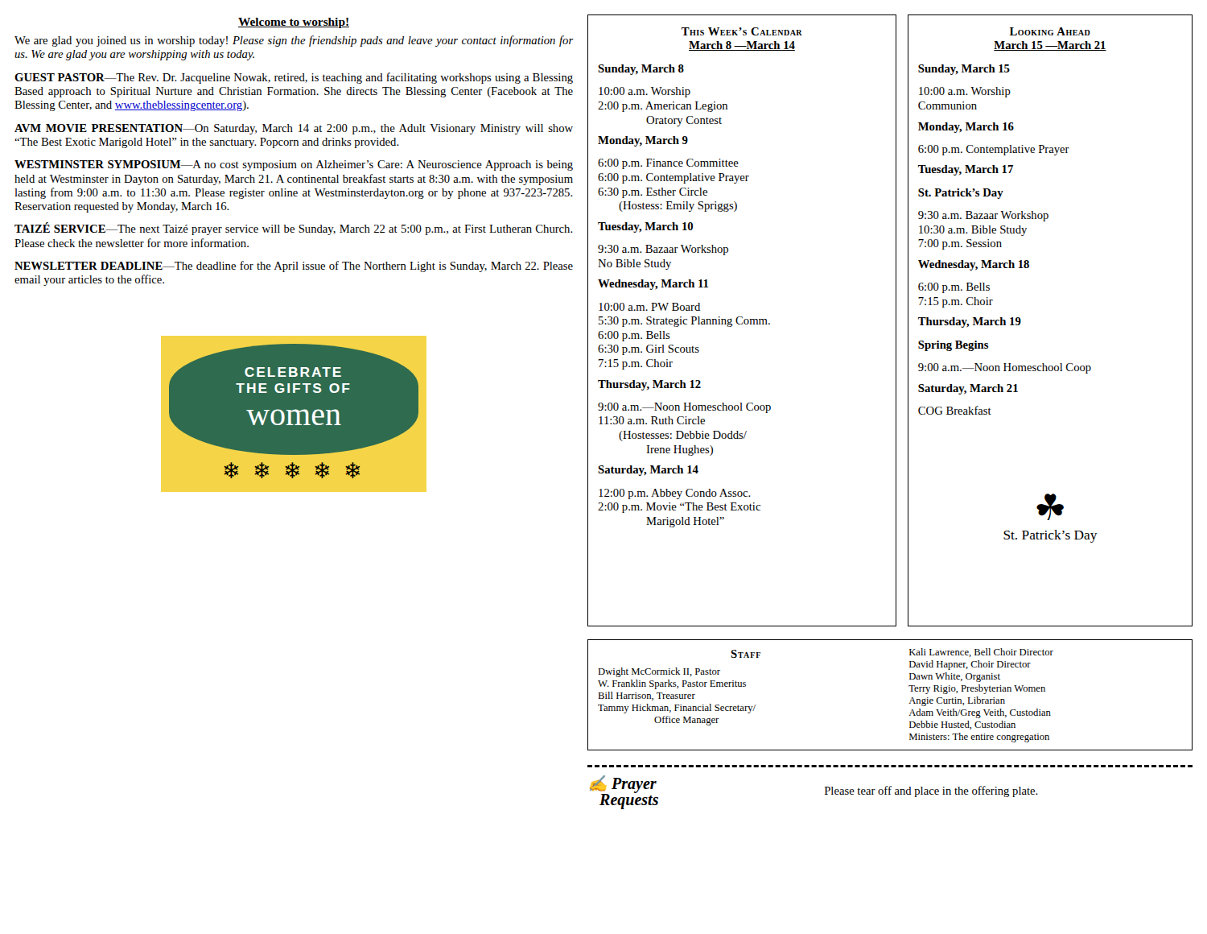Welcome to worship!
We are glad you joined us in worship today! Please sign the friendship pads and leave your contact information for us. We are glad you are worshipping with us today.
GUEST PASTOR—The Rev. Dr. Jacqueline Nowak, retired, is teaching and facilitating workshops using a Blessing Based approach to Spiritual Nurture and Christian Formation. She directs The Blessing Center (Facebook at The Blessing Center, and www.theblessingcenter.org).
AVM MOVIE PRESENTATION—On Saturday, March 14 at 2:00 p.m., the Adult Visionary Ministry will show “The Best Exotic Marigold Hotel” in the sanctuary. Popcorn and drinks provided.
WESTMINSTER SYMPOSIUM—A no cost symposium on Alzheimer’s Care: A Neuroscience Approach is being held at Westminster in Dayton on Saturday, March 21. A continental breakfast starts at 8:30 a.m. with the symposium lasting from 9:00 a.m. to 11:30 a.m. Please register online at Westminsterdayton.org or by phone at 937-223-7285. Reservation requested by Monday, March 16.
TAIZÉ SERVICE—The next Taizé prayer service will be Sunday, March 22 at 5:00 p.m., at First Lutheran Church. Please check the newsletter for more information.
NEWSLETTER DEADLINE—The deadline for the April issue of The Northern Light is Sunday, March 22. Please email your articles to the office.
CELEBRATE
THE GIFTS OF
women
❄ ❄ ❄ ❄ ❄
This Week’s Calendar
March 8 —March 14
Sunday, March 8
10:00 a.m. Worship
2:00 p.m. American Legion
Oratory Contest
Monday, March 9
6:00 p.m. Finance Committee
6:00 p.m. Contemplative Prayer
6:30 p.m. Esther Circle
(Hostess: Emily Spriggs)
Tuesday, March 10
9:30 a.m. Bazaar Workshop
No Bible Study
Wednesday, March 11
10:00 a.m. PW Board
5:30 p.m. Strategic Planning Comm.
6:00 p.m. Bells
6:30 p.m. Girl Scouts
7:15 p.m. Choir
Thursday, March 12
9:00 a.m.—Noon Homeschool Coop
11:30 a.m. Ruth Circle
(Hostesses: Debbie Dodds/
Irene Hughes)
Saturday, March 14
12:00 p.m. Abbey Condo Assoc.
2:00 p.m. Movie “The Best Exotic
Marigold Hotel”
Looking Ahead
March 15 —March 21
Sunday, March 15
10:00 a.m. Worship
Communion
Monday, March 16
6:00 p.m. Contemplative Prayer
Tuesday, March 17
St. Patrick’s Day
9:30 a.m. Bazaar Workshop
10:30 a.m. Bible Study
7:00 p.m. Session
Wednesday, March 18
6:00 p.m. Bells
7:15 p.m. Choir
Thursday, March 19
Spring Begins
9:00 a.m.—Noon Homeschool Coop
Saturday, March 21
COG Breakfast
☘
St. Patrick’s Day
Staff
Dwight McCormick II, Pastor
W. Franklin Sparks, Pastor Emeritus
Bill Harrison, Treasurer
Tammy Hickman, Financial Secretary/
Office Manager
Kali Lawrence, Bell Choir Director
David Hapner, Choir Director
Dawn White, Organist
Terry Rigio, Presbyterian Women
Angie Curtin, Librarian
Adam Veith/Greg Veith, Custodian
Debbie Husted, Custodian
Ministers: The entire congregation
✍ Prayer
Requests
Please tear off and place in the offering plate.